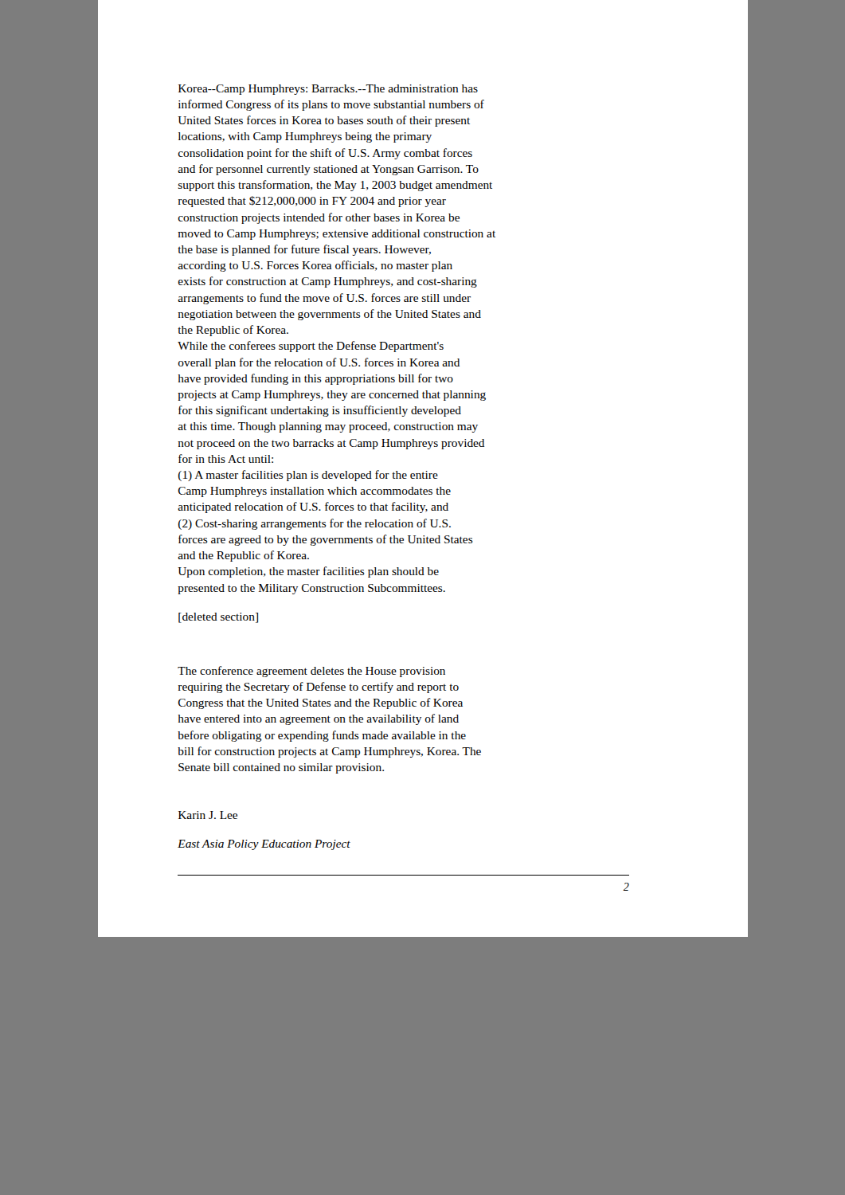Korea--Camp Humphreys: Barracks.--The administration has
informed Congress of its plans to move substantial numbers of
United States forces in Korea to bases south of their present
locations, with Camp Humphreys being the primary
consolidation point for the shift of U.S. Army combat forces
and for personnel currently stationed at Yongsan Garrison. To
support this transformation, the May 1, 2003 budget amendment
requested that $212,000,000 in FY 2004 and prior year
construction projects intended for other bases in Korea be
moved to Camp Humphreys; extensive additional construction at
the base is planned for future fiscal years. However,
according to U.S. Forces Korea officials, no master plan
exists for construction at Camp Humphreys, and cost-sharing
arrangements to fund the move of U.S. forces are still under
negotiation between the governments of the United States and
the Republic of Korea.
While the conferees support the Defense Department's
overall plan for the relocation of U.S. forces in Korea and
have provided funding in this appropriations bill for two
projects at Camp Humphreys, they are concerned that planning
for this significant undertaking is insufficiently developed
at this time. Though planning may proceed, construction may
not proceed on the two barracks at Camp Humphreys provided
for in this Act until:
(1) A master facilities plan is developed for the entire
Camp Humphreys installation which accommodates the
anticipated relocation of U.S. forces to that facility, and
(2) Cost-sharing arrangements for the relocation of U.S.
forces are agreed to by the governments of the United States
and the Republic of Korea.
Upon completion, the master facilities plan should be
presented to the Military Construction Subcommittees.
[deleted section]
The conference agreement deletes the House provision
requiring the Secretary of Defense to certify and report to
Congress that the United States and the Republic of Korea
have entered into an agreement on the availability of land
before obligating or expending funds made available in the
bill for construction projects at Camp Humphreys, Korea. The
Senate bill contained no similar provision.
Karin J. Lee
East Asia Policy Education Project
2